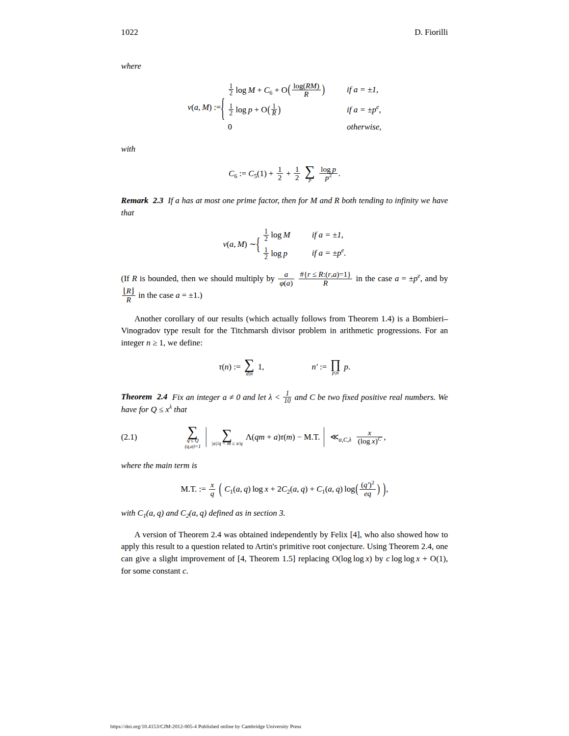1022 D. Fiorilli
where
ν(a, M) := { 12 log M + C6 + O(log(RM) R) if a = ±1, 12 log p + O(1 R) if a = ±pe, 0 otherwise,
with
C6 := C5(1) + 12 + 12 ∑p log p p2.
Remark 2.3 If a has at most one prime factor, then for M and R both tending to infinity we have that
ν(a, M) ∼ { 12 log M if a = ±1, 12 log p if a = ±pe.
(If R is bounded, then we should multiply by aφ(a) #{r ≤ R:(r,a)=1}R in the case a = ±pe, and by ⌊R⌋R in the case a = ±1.)
Another corollary of our results (which actually follows from Theorem 1.4) is a Bombieri–Vinogradov type result for the Titchmarsh divisor problem in arithmetic progressions. For an integer n ≥ 1, we define:
τ(n) := ∑d|n 1, n′ := ∏p|n p.
Theorem 2.4 Fix an integer a ≠ 0 and let λ < 110 and C be two fixed positive real numbers. We have for Q ≤ xλ that
(2.1)
∑ q ≤ Q (q,a)=1 | ∑ |a|/q < m ≤ x/q Λ(qm + a)τ(m) − M.T. | ≪a,C,λ x(log x)C,
where the main term is
M.T. := xq ( C1(a, q) log x + 2C2(a, q) + C1(a, q) log((q′)2 eq) ),
with C1(a, q) and C2(a, q) defined as in section 3.
A version of Theorem 2.4 was obtained independently by Felix [4], who also showed how to apply this result to a question related to Artin's primitive root conjecture. Using Theorem 2.4, one can give a slight improvement of [4, Theorem 1.5] replacing O(log log x) by c log log x + O(1), for some constant c.
https://doi.org/10.4153/CJM-2012-005-4 Published online by Cambridge University Press